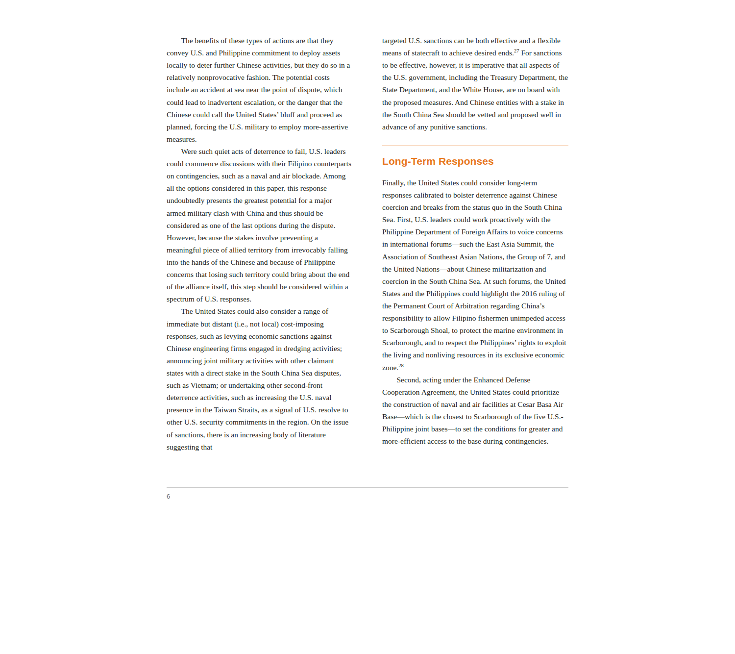The benefits of these types of actions are that they convey U.S. and Philippine commitment to deploy assets locally to deter further Chinese activities, but they do so in a relatively nonprovocative fashion. The potential costs include an accident at sea near the point of dispute, which could lead to inadvertent escalation, or the danger that the Chinese could call the United States’ bluff and proceed as planned, forcing the U.S. military to employ more-assertive measures.
Were such quiet acts of deterrence to fail, U.S. leaders could commence discussions with their Filipino counterparts on contingencies, such as a naval and air blockade. Among all the options considered in this paper, this response undoubtedly presents the greatest potential for a major armed military clash with China and thus should be considered as one of the last options during the dispute. However, because the stakes involve preventing a meaningful piece of allied territory from irrevocably falling into the hands of the Chinese and because of Philippine concerns that losing such territory could bring about the end of the alliance itself, this step should be considered within a spectrum of U.S. responses.
The United States could also consider a range of immediate but distant (i.e., not local) cost-imposing responses, such as levying economic sanctions against Chinese engineering firms engaged in dredging activities; announcing joint military activities with other claimant states with a direct stake in the South China Sea disputes, such as Vietnam; or undertaking other second-front deterrence activities, such as increasing the U.S. naval presence in the Taiwan Straits, as a signal of U.S. resolve to other U.S. security commitments in the region. On the issue of sanctions, there is an increasing body of literature suggesting that
targeted U.S. sanctions can be both effective and a flexible means of statecraft to achieve desired ends.27 For sanctions to be effective, however, it is imperative that all aspects of the U.S. government, including the Treasury Department, the State Department, and the White House, are on board with the proposed measures. And Chinese entities with a stake in the South China Sea should be vetted and proposed well in advance of any punitive sanctions.
Long-Term Responses
Finally, the United States could consider long-term responses calibrated to bolster deterrence against Chinese coercion and breaks from the status quo in the South China Sea. First, U.S. leaders could work proactively with the Philippine Department of Foreign Affairs to voice concerns in international forums—such the East Asia Summit, the Association of Southeast Asian Nations, the Group of 7, and the United Nations—about Chinese militarization and coercion in the South China Sea. At such forums, the United States and the Philippines could highlight the 2016 ruling of the Permanent Court of Arbitration regarding China’s responsibility to allow Filipino fishermen unimpeded access to Scarborough Shoal, to protect the marine environment in Scarborough, and to respect the Philippines’ rights to exploit the living and nonliving resources in its exclusive economic zone.28
Second, acting under the Enhanced Defense Cooperation Agreement, the United States could prioritize the construction of naval and air facilities at Cesar Basa Air Base—which is the closest to Scarborough of the five U.S.-Philippine joint bases—to set the conditions for greater and more-efficient access to the base during contingencies.
6